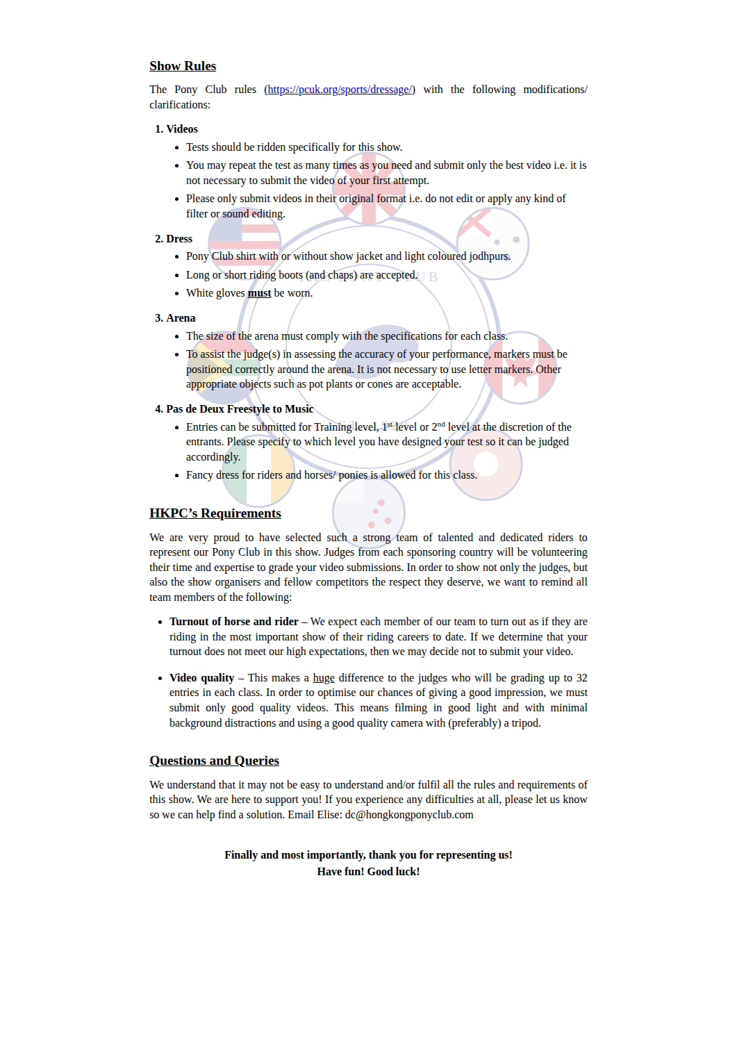THE PONY CLUB EST. 1929
Show Rules
The Pony Club rules (https://pcuk.org/sports/dressage/) with the following modifications/ clarifications:
Videos
Tests should be ridden specifically for this show.
You may repeat the test as many times as you need and submit only the best video i.e. it is not necessary to submit the video of your first attempt.
Please only submit videos in their original format i.e. do not edit or apply any kind of filter or sound editing.
Dress
Pony Club shirt with or without show jacket and light coloured jodhpurs.
Long or short riding boots (and chaps) are accepted.
White gloves must be worn.
Arena
The size of the arena must comply with the specifications for each class.
To assist the judge(s) in assessing the accuracy of your performance, markers must be positioned correctly around the arena. It is not necessary to use letter markers. Other appropriate objects such as pot plants or cones are acceptable.
Pas de Deux Freestyle to Music
Entries can be submitted for Training level, 1st level or 2nd level at the discretion of the entrants. Please specify to which level you have designed your test so it can be judged accordingly.
Fancy dress for riders and horses/ ponies is allowed for this class.
HKPC’s Requirements
We are very proud to have selected such a strong team of talented and dedicated riders to represent our Pony Club in this show. Judges from each sponsoring country will be volunteering their time and expertise to grade your video submissions. In order to show not only the judges, but also the show organisers and fellow competitors the respect they deserve, we want to remind all team members of the following:
Turnout of horse and rider – We expect each member of our team to turn out as if they are riding in the most important show of their riding careers to date. If we determine that your turnout does not meet our high expectations, then we may decide not to submit your video.
Video quality – This makes a huge difference to the judges who will be grading up to 32 entries in each class. In order to optimise our chances of giving a good impression, we must submit only good quality videos. This means filming in good light and with minimal background distractions and using a good quality camera with (preferably) a tripod.
Questions and Queries
We understand that it may not be easy to understand and/or fulfil all the rules and requirements of this show. We are here to support you! If you experience any difficulties at all, please let us know so we can help find a solution. Email Elise: dc@hongkongponyclub.com
Finally and most importantly, thank you for representing us!
Have fun! Good luck!